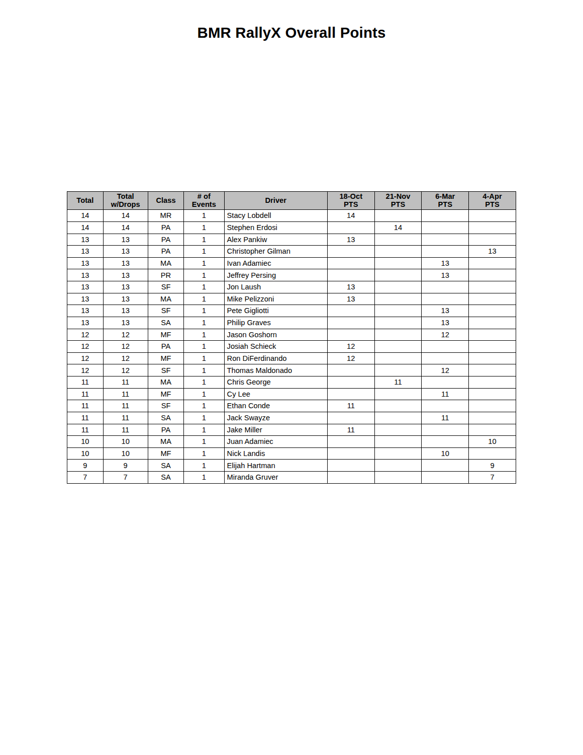BMR RallyX Overall Points
| Total | Total w/Drops | Class | # of Events | Driver | 18-Oct PTS | 21-Nov PTS | 6-Mar PTS | 4-Apr PTS |
| --- | --- | --- | --- | --- | --- | --- | --- | --- |
| 14 | 14 | MR | 1 | Stacy Lobdell | 14 | | | |
| 14 | 14 | PA | 1 | Stephen Erdosi | | 14 | | |
| 13 | 13 | PA | 1 | Alex Pankiw | 13 | | | |
| 13 | 13 | PA | 1 | Christopher Gilman | | | | 13 |
| 13 | 13 | MA | 1 | Ivan Adamiec | | | 13 | |
| 13 | 13 | PR | 1 | Jeffrey Persing | | | 13 | |
| 13 | 13 | SF | 1 | Jon Laush | 13 | | | |
| 13 | 13 | MA | 1 | Mike Pelizzoni | 13 | | | |
| 13 | 13 | SF | 1 | Pete Gigliotti | | | 13 | |
| 13 | 13 | SA | 1 | Philip Graves | | | 13 | |
| 12 | 12 | MF | 1 | Jason Goshorn | | | 12 | |
| 12 | 12 | PA | 1 | Josiah Schieck | 12 | | | |
| 12 | 12 | MF | 1 | Ron DiFerdinando | 12 | | | |
| 12 | 12 | SF | 1 | Thomas Maldonado | | | 12 | |
| 11 | 11 | MA | 1 | Chris George | | 11 | | |
| 11 | 11 | MF | 1 | Cy Lee | | | 11 | |
| 11 | 11 | SF | 1 | Ethan Conde | 11 | | | |
| 11 | 11 | SA | 1 | Jack Swayze | | | 11 | |
| 11 | 11 | PA | 1 | Jake Miller | 11 | | | |
| 10 | 10 | MA | 1 | Juan Adamiec | | | | 10 |
| 10 | 10 | MF | 1 | Nick Landis | | | 10 | |
| 9 | 9 | SA | 1 | Elijah Hartman | | | | 9 |
| 7 | 7 | SA | 1 | Miranda Gruver | | | | 7 |